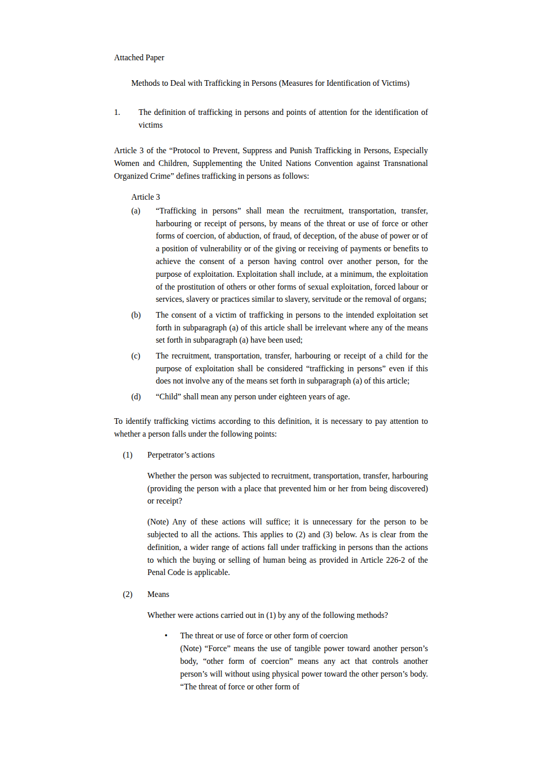Attached Paper
Methods to Deal with Trafficking in Persons (Measures for Identification of Victims)
1.
The definition of trafficking in persons and points of attention for the identification of victims
Article 3 of the “Protocol to Prevent, Suppress and Punish Trafficking in Persons, Especially Women and Children, Supplementing the United Nations Convention against Transnational Organized Crime” defines trafficking in persons as follows:
Article 3
(a) “Trafficking in persons” shall mean the recruitment, transportation, transfer, harbouring or receipt of persons, by means of the threat or use of force or other forms of coercion, of abduction, of fraud, of deception, of the abuse of power or of a position of vulnerability or of the giving or receiving of payments or benefits to achieve the consent of a person having control over another person, for the purpose of exploitation. Exploitation shall include, at a minimum, the exploitation of the prostitution of others or other forms of sexual exploitation, forced labour or services, slavery or practices similar to slavery, servitude or the removal of organs;
(b) The consent of a victim of trafficking in persons to the intended exploitation set forth in subparagraph (a) of this article shall be irrelevant where any of the means set forth in subparagraph (a) have been used;
(c) The recruitment, transportation, transfer, harbouring or receipt of a child for the purpose of exploitation shall be considered “trafficking in persons” even if this does not involve any of the means set forth in subparagraph (a) of this article;
(d) “Child” shall mean any person under eighteen years of age.
To identify trafficking victims according to this definition, it is necessary to pay attention to whether a person falls under the following points:
(1)
Perpetrator’s actions
Whether the person was subjected to recruitment, transportation, transfer, harbouring (providing the person with a place that prevented him or her from being discovered) or receipt?
(Note) Any of these actions will suffice; it is unnecessary for the person to be subjected to all the actions. This applies to (2) and (3) below. As is clear from the definition, a wider range of actions fall under trafficking in persons than the actions to which the buying or selling of human being as provided in Article 226-2 of the Penal Code is applicable.
(2)
Means
Whether were actions carried out in (1) by any of the following methods?
• The threat or use of force or other form of coercion
(Note) “Force” means the use of tangible power toward another person’s body, “other form of coercion” means any act that controls another person’s will without using physical power toward the other person’s body. “The threat of force or other form of